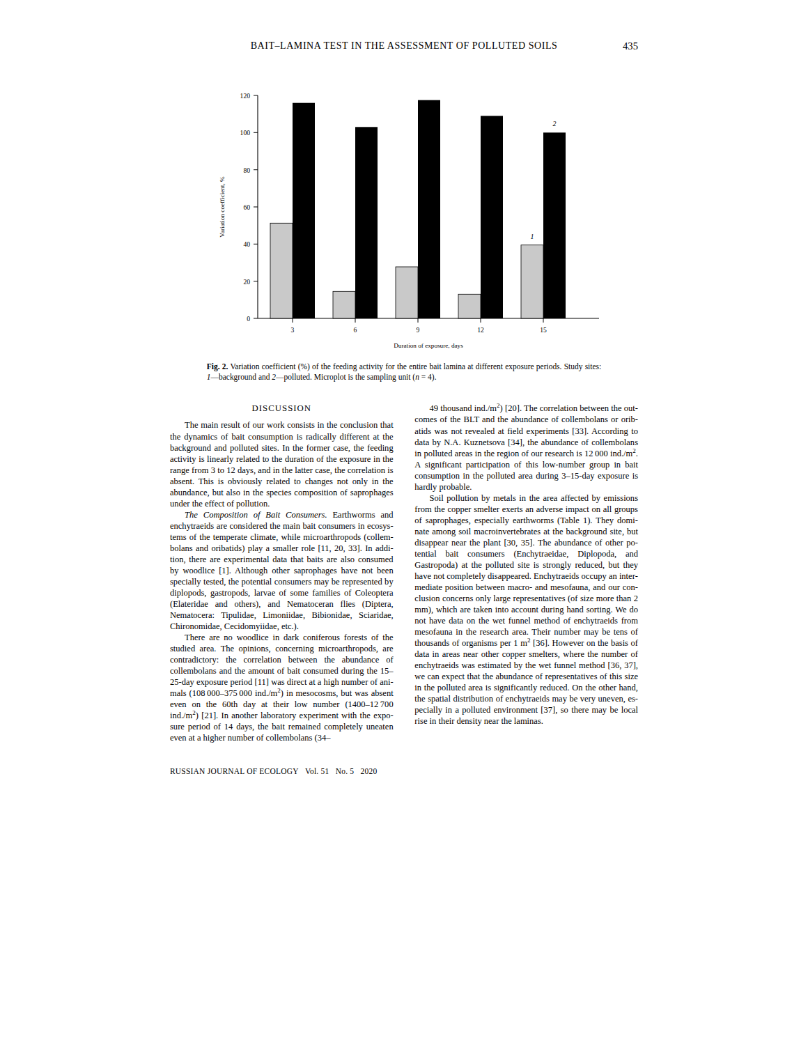BAIT–LAMINA TEST IN THE ASSESSMENT OF POLLUTED SOILS 435
0 20 40 60 80 100 120 Variation coefficient, % 1 2 3 6 9 12 15 Duration of exposure, days
Fig. 2. Variation coefficient (%) of the feeding activity for the entire bait lamina at different exposure periods. Study sites: 1—background and 2—polluted. Microplot is the sampling unit (n = 4).
DISCUSSION
The main result of our work consists in the conclusion that the dynamics of bait consumption is radically different at the background and polluted sites. In the former case, the feeding activity is linearly related to the duration of the exposure in the range from 3 to 12 days, and in the latter case, the correlation is absent. This is obviously related to changes not only in the abundance, but also in the species composition of saprophages under the effect of pollution.
The Composition of Bait Consumers. Earthworms and enchytraeids are considered the main bait consumers in ecosystems of the temperate climate, while microarthropods (collembolans and oribatids) play a smaller role [11, 20, 33]. In addition, there are experimental data that baits are also consumed by woodlice [1]. Although other saprophages have not been specially tested, the potential consumers may be represented by diplopods, gastropods, larvae of some families of Coleoptera (Elateridae and others), and Nematoceran flies (Diptera, Nematocera: Tipulidae, Limoniidae, Bibionidae, Sciaridae, Chironomidae, Cecidomyiidae, etc.).
There are no woodlice in dark coniferous forests of the studied area. The opinions, concerning microarthropods, are contradictory: the correlation between the abundance of collembolans and the amount of bait consumed during the 15–25-day exposure period [11] was direct at a high number of animals (108 000–375 000 ind./m2) in mesocosms, but was absent even on the 60th day at their low number (1400–12 700 ind./m2) [21]. In another laboratory experiment with the exposure period of 14 days, the bait remained completely uneaten even at a higher number of collembolans (34–
49 thousand ind./m2) [20]. The correlation between the outcomes of the BLT and the abundance of collembolans or oribatids was not revealed at field experiments [33]. According to data by N.A. Kuznetsova [34], the abundance of collembolans in polluted areas in the region of our research is 12 000 ind./m2. A significant participation of this low-number group in bait consumption in the polluted area during 3–15-day exposure is hardly probable.
Soil pollution by metals in the area affected by emissions from the copper smelter exerts an adverse impact on all groups of saprophages, especially earthworms (Table 1). They dominate among soil macroinvertebrates at the background site, but disappear near the plant [30, 35]. The abundance of other potential bait consumers (Enchytraeidae, Diplopoda, and Gastropoda) at the polluted site is strongly reduced, but they have not completely disappeared. Enchytraeids occupy an intermediate position between macro- and mesofauna, and our conclusion concerns only large representatives (of size more than 2 mm), which are taken into account during hand sorting. We do not have data on the wet funnel method of enchytraeids from mesofauna in the research area. Their number may be tens of thousands of organisms per 1 m2 [36]. However on the basis of data in areas near other copper smelters, where the number of enchytraeids was estimated by the wet funnel method [36, 37], we can expect that the abundance of representatives of this size in the polluted area is significantly reduced. On the other hand, the spatial distribution of enchytraeids may be very uneven, especially in a polluted environment [37], so there may be local rise in their density near the laminas.
RUSSIAN JOURNAL OF ECOLOGY Vol. 51 No. 5 2020